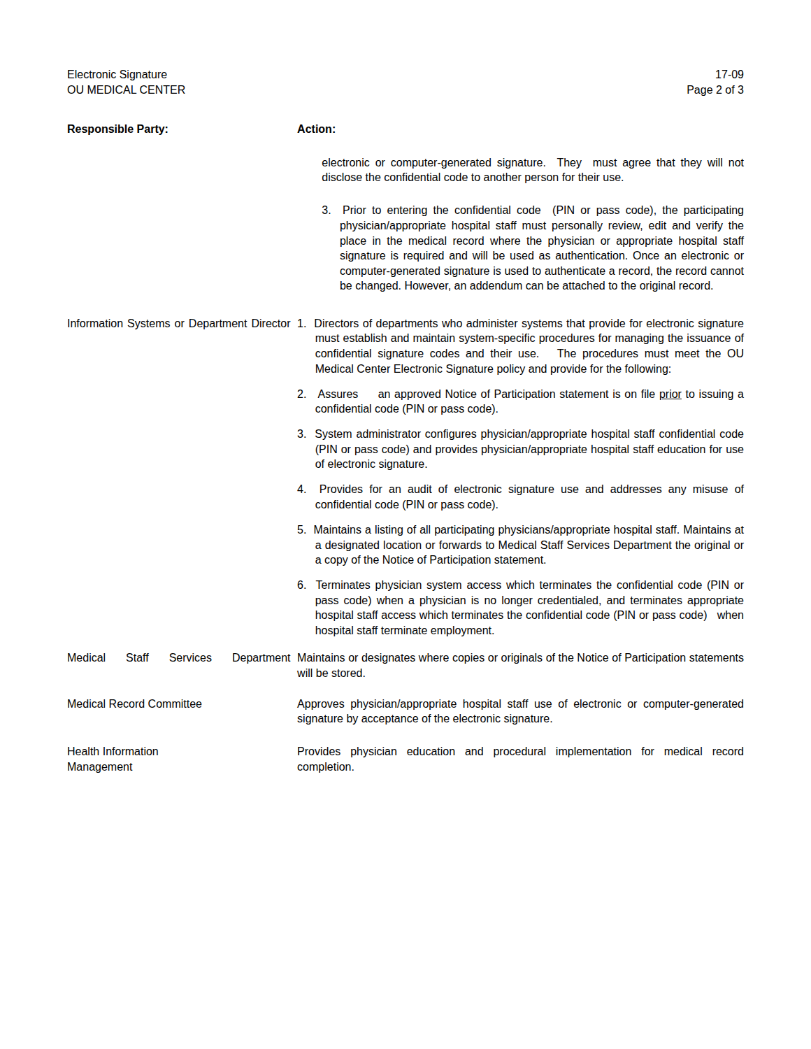Electronic Signature OU MEDICAL CENTER
17-09 Page 2 of 3
Responsible Party:
Action:
electronic or computer-generated signature. They must agree that they will not disclose the confidential code to another person for their use.
3. Prior to entering the confidential code (PIN or pass code), the participating physician/appropriate hospital staff must personally review, edit and verify the place in the medical record where the physician or appropriate hospital staff signature is required and will be used as authentication. Once an electronic or computer-generated signature is used to authenticate a record, the record cannot be changed. However, an addendum can be attached to the original record.
Information Systems or Department Director
1. Directors of departments who administer systems that provide for electronic signature must establish and maintain system-specific procedures for managing the issuance of confidential signature codes and their use. The procedures must meet the OU Medical Center Electronic Signature policy and provide for the following:
2. Assures an approved Notice of Participation statement is on file prior to issuing a confidential code (PIN or pass code).
3. System administrator configures physician/appropriate hospital staff confidential code (PIN or pass code) and provides physician/appropriate hospital staff education for use of electronic signature.
4. Provides for an audit of electronic signature use and addresses any misuse of confidential code (PIN or pass code).
5. Maintains a listing of all participating physicians/appropriate hospital staff. Maintains at a designated location or forwards to Medical Staff Services Department the original or a copy of the Notice of Participation statement.
6. Terminates physician system access which terminates the confidential code (PIN or pass code) when a physician is no longer credentialed, and terminates appropriate hospital staff access which terminates the confidential code (PIN or pass code) when hospital staff terminate employment.
Medical Staff Services Department
Maintains or designates where copies or originals of the Notice of Participation statements will be stored.
Medical Record Committee
Approves physician/appropriate hospital staff use of electronic or computer-generated signature by acceptance of the electronic signature.
Health Information
Management
Provides physician education and procedural implementation for medical record completion.